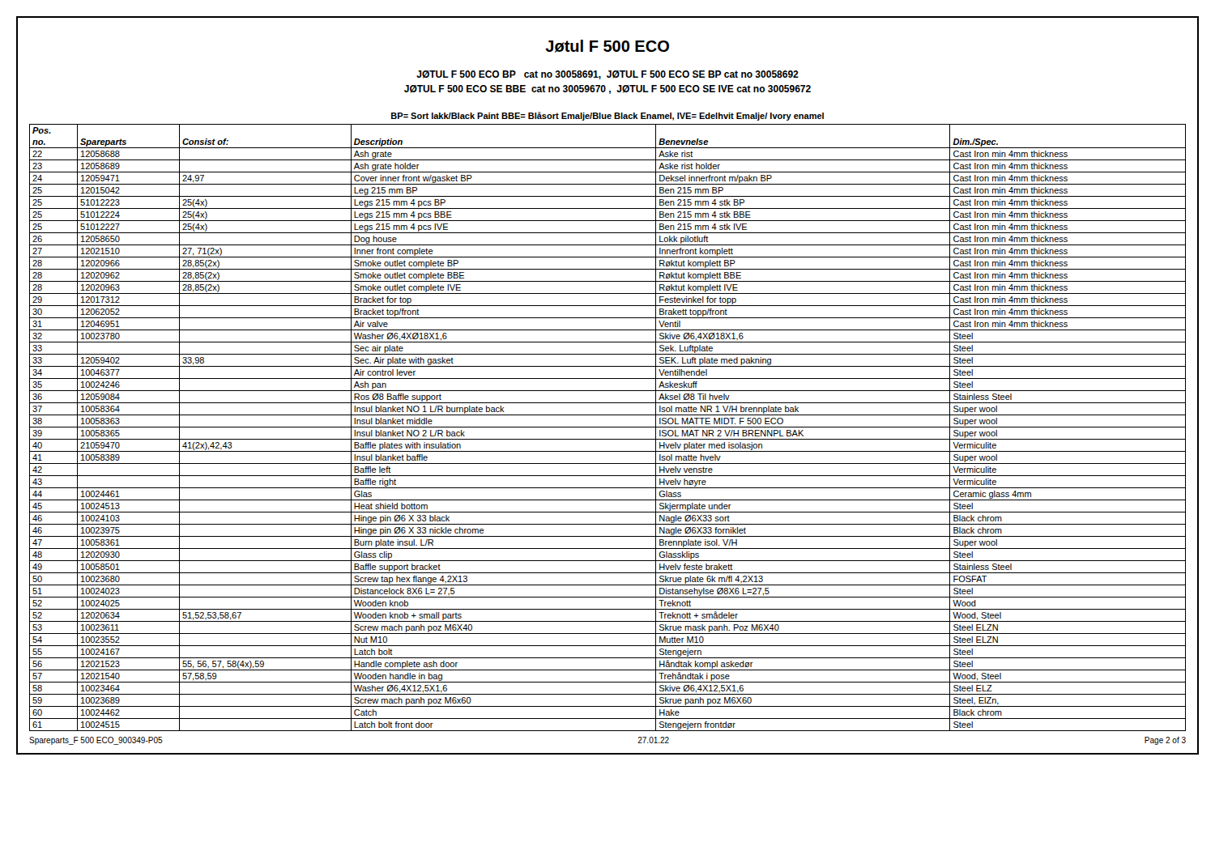Jøtul F 500 ECO
JØTUL F 500 ECO BP cat no 30058691, JØTUL F 500 ECO SE BP cat no 30058692
JØTUL F 500 ECO SE BBE cat no 30059670 , JØTUL F 500 ECO SE IVE cat no 30059672
BP= Sort lakk/Black Paint BBE= Blåsort Emalje/Blue Black Enamel, IVE= Edelhvit Emalje/ Ivory enamel
| Pos. | | | | | |
| --- | --- | --- | --- | --- | --- |
| no. | Spareparts | Consist of: | Description | Benevnelse | Dim./Spec. |
| 22 | 12058688 | | Ash grate | Aske rist | Cast Iron min 4mm thickness |
| 23 | 12058689 | | Ash grate holder | Aske rist holder | Cast Iron min 4mm thickness |
| 24 | 12059471 | 24,97 | Cover inner front w/gasket BP | Deksel innerfront m/pakn BP | Cast Iron min 4mm thickness |
| 25 | 12015042 | | Leg 215 mm BP | Ben 215 mm BP | Cast Iron min 4mm thickness |
| 25 | 51012223 | 25(4x) | Legs 215 mm 4 pcs BP | Ben 215 mm 4 stk BP | Cast Iron min 4mm thickness |
| 25 | 51012224 | 25(4x) | Legs 215 mm 4 pcs BBE | Ben 215 mm 4 stk BBE | Cast Iron min 4mm thickness |
| 25 | 51012227 | 25(4x) | Legs 215 mm 4 pcs IVE | Ben 215 mm 4 stk IVE | Cast Iron min 4mm thickness |
| 26 | 12058650 | | Dog house | Lokk pilotluft | Cast Iron min 4mm thickness |
| 27 | 12021510 | 27, 71(2x) | Inner front complete | Innerfront komplett | Cast Iron min 4mm thickness |
| 28 | 12020966 | 28,85(2x) | Smoke outlet complete BP | Røktut komplett BP | Cast Iron min 4mm thickness |
| 28 | 12020962 | 28,85(2x) | Smoke outlet complete BBE | Røktut komplett BBE | Cast Iron min 4mm thickness |
| 28 | 12020963 | 28,85(2x) | Smoke outlet complete IVE | Røktut komplett IVE | Cast Iron min 4mm thickness |
| 29 | 12017312 | | Bracket for top | Festevinkel for topp | Cast Iron min 4mm thickness |
| 30 | 12062052 | | Bracket top/front | Brakett topp/front | Cast Iron min 4mm thickness |
| 31 | 12046951 | | Air valve | Ventil | Cast Iron min 4mm thickness |
| 32 | 10023780 | | Washer Ø6,4XØ18X1,6 | Skive Ø6,4XØ18X1,6 | Steel |
| 33 | | | Sec air plate | Sek. Luftplate | Steel |
| 33 | 12059402 | 33,98 | Sec. Air plate with gasket | SEK. Luft plate med pakning | Steel |
| 34 | 10046377 | | Air control lever | Ventilhendel | Steel |
| 35 | 10024246 | | Ash pan | Askeskuff | Steel |
| 36 | 12059084 | | Ros Ø8 Baffle support | Aksel Ø8 Til hvelv | Stainless Steel |
| 37 | 10058364 | | Insul blanket NO 1 L/R burnplate back | Isol matte NR 1 V/H brennplate bak | Super wool |
| 38 | 10058363 | | Insul blanket middle | ISOL MATTE MIDT. F 500 ECO | Super wool |
| 39 | 10058365 | | Insul blanket NO 2 L/R back | ISOL MAT NR 2 V/H BRENNPL BAK | Super wool |
| 40 | 21059470 | 41(2x),42,43 | Baffle plates with insulation | Hvelv plater med isolasjon | Vermiculite |
| 41 | 10058389 | | Insul blanket baffle | Isol matte hvelv | Super wool |
| 42 | | | Baffle left | Hvelv venstre | Vermiculite |
| 43 | | | Baffle right | Hvelv høyre | Vermiculite |
| 44 | 10024461 | | Glas | Glass | Ceramic glass 4mm |
| 45 | 10024513 | | Heat shield bottom | Skjermplate under | Steel |
| 46 | 10024103 | | Hinge pin Ø6 X 33 black | Nagle Ø6X33 sort | Black chrom |
| 46 | 10023975 | | Hinge pin Ø6 X 33 nickle chrome | Nagle Ø6X33 forniklet | Black chrom |
| 47 | 10058361 | | Burn plate insul. L/R | Brennplate isol. V/H | Super wool |
| 48 | 12020930 | | Glass clip | Glassklips | Steel |
| 49 | 10058501 | | Baffle support bracket | Hvelv feste brakett | Stainless Steel |
| 50 | 10023680 | | Screw tap hex flange 4,2X13 | Skrue plate 6k m/fl 4,2X13 | FOSFAT |
| 51 | 10024023 | | Distancelock 8X6 L= 27,5 | Distansehylse Ø8X6 L=27,5 | Steel |
| 52 | 10024025 | | Wooden knob | Treknott | Wood |
| 52 | 12020634 | 51,52,53,58,67 | Wooden knob + small parts | Treknott + smådeler | Wood, Steel |
| 53 | 10023611 | | Screw mach panh poz M6X40 | Skrue mask panh. Poz M6X40 | Steel ELZN |
| 54 | 10023552 | | Nut M10 | Mutter M10 | Steel ELZN |
| 55 | 10024167 | | Latch bolt | Stengejern | Steel |
| 56 | 12021523 | 55, 56, 57, 58(4x),59 | Handle complete ash door | Håndtak kompl askedør | Steel |
| 57 | 12021540 | 57,58,59 | Wooden handle in bag | Trehåndtak i pose | Wood, Steel |
| 58 | 10023464 | | Washer Ø6,4X12,5X1,6 | Skive Ø6,4X12,5X1,6 | Steel ELZ |
| 59 | 10023689 | | Screw mach panh poz M6x60 | Skrue panh poz M6X60 | Steel, ElZn, |
| 60 | 10024462 | | Catch | Hake | Black chrom |
| 61 | 10024515 | | Latch bolt front door | Stengejern frontdør | Steel |
Spareparts_F 500 ECO_900349-P05 27.01.22 Page 2 of 3